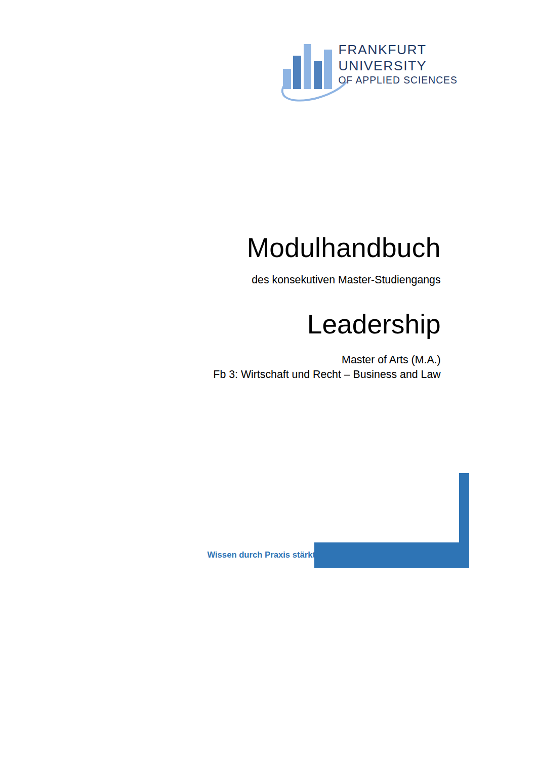FRANKFURT UNIVERSITY OF APPLIED SCIENCES
Modulhandbuch
des konsekutiven Master-Studiengangs
Leadership
Master of Arts (M.A.) Fb 3: Wirtschaft und Recht – Business and Law
Wissen durch Praxis stärkt